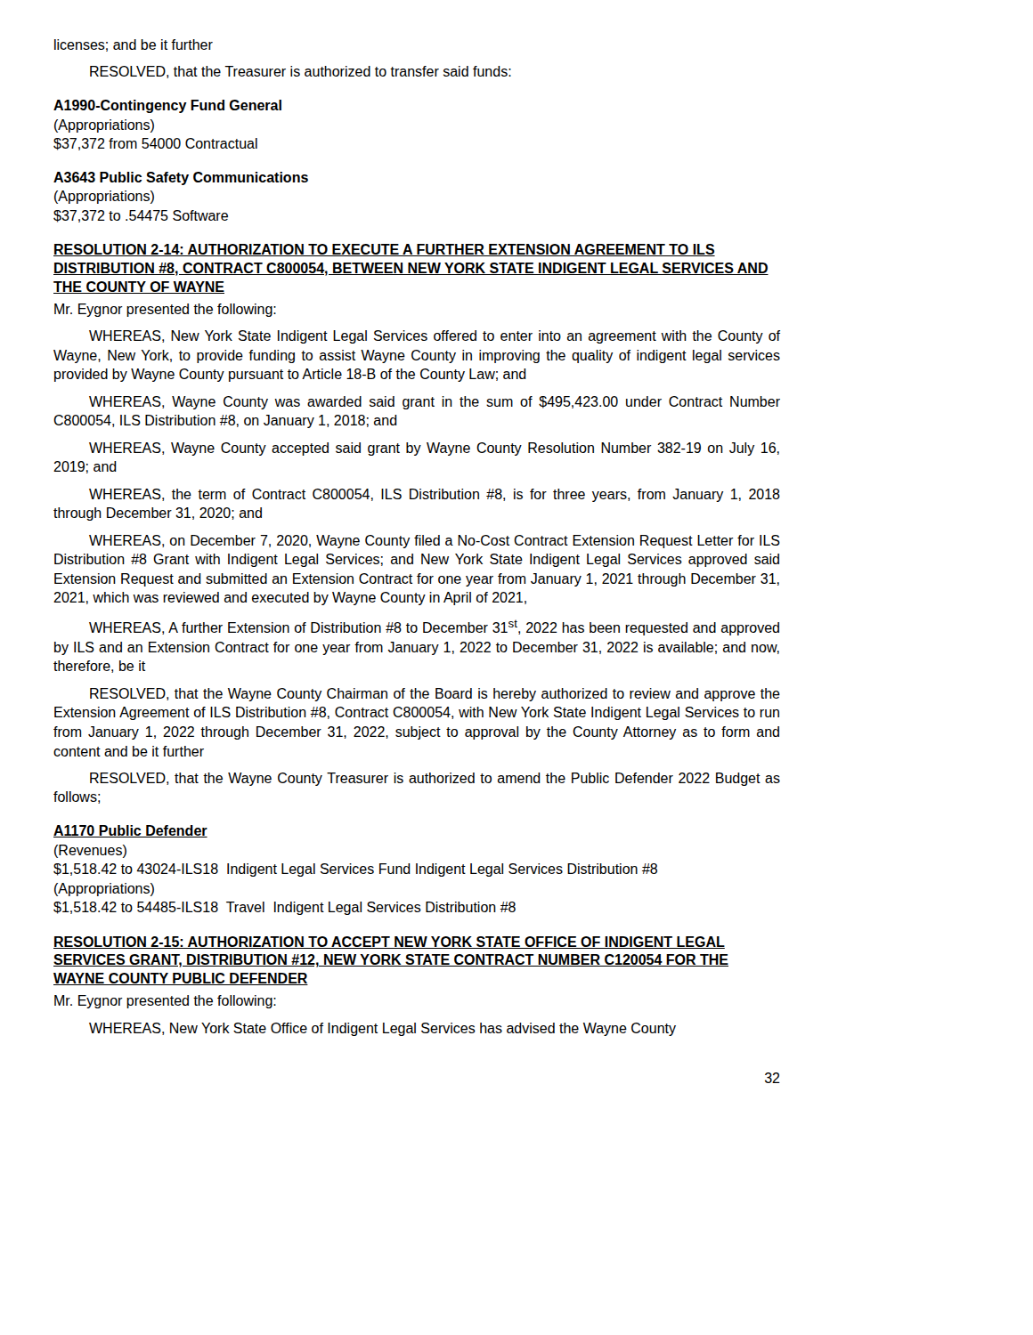licenses; and be it further
RESOLVED, that the Treasurer is authorized to transfer said funds:
A1990-Contingency Fund General
(Appropriations)
$37,372 from 54000 Contractual
A3643 Public Safety Communications
(Appropriations)
$37,372 to .54475 Software
RESOLUTION 2-14: AUTHORIZATION TO EXECUTE A FURTHER EXTENSION AGREEMENT TO ILS DISTRIBUTION #8, CONTRACT C800054, BETWEEN NEW YORK STATE INDIGENT LEGAL SERVICES AND THE COUNTY OF WAYNE
Mr. Eygnor presented the following:
WHEREAS, New York State Indigent Legal Services offered to enter into an agreement with the County of Wayne, New York, to provide funding to assist Wayne County in improving the quality of indigent legal services provided by Wayne County pursuant to Article 18-B of the County Law; and
WHEREAS, Wayne County was awarded said grant in the sum of $495,423.00 under Contract Number C800054, ILS Distribution #8, on January 1, 2018; and
WHEREAS, Wayne County accepted said grant by Wayne County Resolution Number 382-19 on July 16, 2019; and
WHEREAS, the term of Contract C800054, ILS Distribution #8, is for three years, from January 1, 2018 through December 31, 2020; and
WHEREAS, on December 7, 2020, Wayne County filed a No-Cost Contract Extension Request Letter for ILS Distribution #8 Grant with Indigent Legal Services; and New York State Indigent Legal Services approved said Extension Request and submitted an Extension Contract for one year from January 1, 2021 through December 31, 2021, which was reviewed and executed by Wayne County in April of 2021,
WHEREAS, A further Extension of Distribution #8 to December 31st, 2022 has been requested and approved by ILS and an Extension Contract for one year from January 1, 2022 to December 31, 2022 is available; and now, therefore, be it
RESOLVED, that the Wayne County Chairman of the Board is hereby authorized to review and approve the Extension Agreement of ILS Distribution #8, Contract C800054, with New York State Indigent Legal Services to run from January 1, 2022 through December 31, 2022, subject to approval by the County Attorney as to form and content and be it further
RESOLVED, that the Wayne County Treasurer is authorized to amend the Public Defender 2022 Budget as follows;
A1170 Public Defender
(Revenues)
$1,518.42 to 43024-ILS18 Indigent Legal Services Fund Indigent Legal Services Distribution #8
(Appropriations)
$1,518.42 to 54485-ILS18 Travel Indigent Legal Services Distribution #8
RESOLUTION 2-15: AUTHORIZATION TO ACCEPT NEW YORK STATE OFFICE OF INDIGENT LEGAL SERVICES GRANT, DISTRIBUTION #12, NEW YORK STATE CONTRACT NUMBER C120054 FOR THE WAYNE COUNTY PUBLIC DEFENDER
Mr. Eygnor presented the following:
WHEREAS, New York State Office of Indigent Legal Services has advised the Wayne County
32